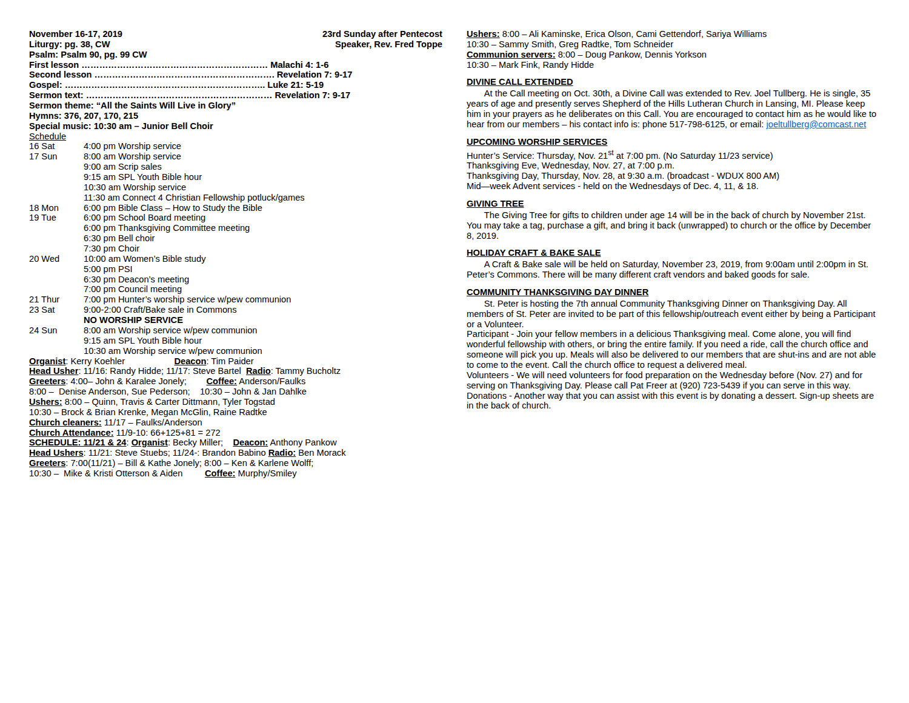November 16-17, 2019 23rd Sunday after Pentecost
Liturgy: pg. 38, CW Speaker, Rev. Fred Toppe
Psalm: Psalm 90, pg. 99 CW
First lesson ……………………………………………………… Malachi 4: 1-6
Second lesson ……………………………………………………. Revelation 7: 9-17
Gospel: ………………………………………………………….. Luke 21: 5-19
Sermon text: ……………………………………………………… Revelation 7: 9-17
Sermon theme: “All the Saints Will Live in Glory”
Hymns: 376, 207, 170, 215
Special music: 10:30 am – Junior Bell Choir
Schedule
| 16 Sat | 4:00 pm Worship service |
| 17 Sun | 8:00 am Worship service |
| | 9:00 am Scrip sales |
| | 9:15 am SPL Youth Bible hour |
| | 10:30 am Worship service |
| | 11:30 am Connect 4 Christian Fellowship potluck/games |
| 18 Mon | 6:00 pm Bible Class – How to Study the Bible |
| 19 Tue | 6:00 pm School Board meeting |
| | 6:00 pm Thanksgiving Committee meeting |
| | 6:30 pm Bell choir |
| | 7:30 pm Choir |
| 20 Wed | 10:00 am Women’s Bible study |
| | 5:00 pm PSI |
| | 6:30 pm Deacon’s meeting |
| | 7:00 pm Council meeting |
| 21 Thur | 7:00 pm Hunter’s worship service w/pew communion |
| 23 Sat | 9:00-2:00 Craft/Bake sale in Commons |
| | NO WORSHIP SERVICE |
| 24 Sun | 8:00 am Worship service w/pew communion |
| | 9:15 am SPL Youth Bible hour |
| | 10:30 am Worship service w/pew communion |
Organist: Kerry Koehler Deacon: Tim Paider
Head Usher: 11/16: Randy Hidde; 11/17: Steve Bartel Radio: Tammy Bucholtz
Greeters: 4:00– John & Karalee Jonely; Coffee: Anderson/Faulks
8:00 – Denise Anderson, Sue Pederson; 10:30 – John & Jan Dahlke
Ushers: 8:00 – Quinn, Travis & Carter Dittmann, Tyler Togstad
10:30 – Brock & Brian Krenke, Megan McGlin, Raine Radtke
Church cleaners: 11/17 – Faulks/Anderson
Church Attendance: 11/9-10: 66+125+81 = 272
SCHEDULE: 11/21 & 24: Organist: Becky Miller; Deacon: Anthony Pankow
Head Ushers: 11/21: Steve Stuebs; 11/24-: Brandon Babino Radio: Ben Morack
Greeters: 7:00(11/21) – Bill & Kathe Jonely; 8:00 – Ken & Karlene Wolff;
10:30 – Mike & Kristi Otterson & Aiden Coffee: Murphy/Smiley
Ushers: 8:00 – Ali Kaminske, Erica Olson, Cami Gettendorf, Sariya Williams
10:30 – Sammy Smith, Greg Radtke, Tom Schneider
Communion servers: 8:00 – Doug Pankow, Dennis Yorkson
10:30 – Mark Fink, Randy Hidde
DIVINE CALL EXTENDED
At the Call meeting on Oct. 30th, a Divine Call was extended to Rev. Joel Tullberg. He is single, 35 years of age and presently serves Shepherd of the Hills Lutheran Church in Lansing, MI. Please keep him in your prayers as he deliberates on this Call. You are encouraged to contact him as he would like to hear from our members – his contact info is: phone 517-798-6125, or email: joeltullberg@comcast.net
UPCOMING WORSHIP SERVICES
Hunter’s Service: Thursday, Nov. 21st at 7:00 pm. (No Saturday 11/23 service)
Thanksgiving Eve, Wednesday, Nov. 27, at 7:00 p.m.
Thanksgiving Day, Thursday, Nov. 28, at 9:30 a.m. (broadcast - WDUX 800 AM)
Mid—week Advent services - held on the Wednesdays of Dec. 4, 11, & 18.
GIVING TREE
The Giving Tree for gifts to children under age 14 will be in the back of church by November 21st. You may take a tag, purchase a gift, and bring it back (unwrapped) to church or the office by December 8, 2019.
HOLIDAY CRAFT & BAKE SALE
A Craft & Bake sale will be held on Saturday, November 23, 2019, from 9:00am until 2:00pm in St. Peter’s Commons. There will be many different craft vendors and baked goods for sale.
COMMUNITY THANKSGIVING DAY DINNER
St. Peter is hosting the 7th annual Community Thanksgiving Dinner on Thanksgiving Day. All members of St. Peter are invited to be part of this fellowship/outreach event either by being a Participant or a Volunteer.
Participant - Join your fellow members in a delicious Thanksgiving meal. Come alone, you will find wonderful fellowship with others, or bring the entire family. If you need a ride, call the church office and someone will pick you up. Meals will also be delivered to our members that are shut-ins and are not able to come to the event. Call the church office to request a delivered meal.
Volunteers - We will need volunteers for food preparation on the Wednesday before (Nov. 27) and for serving on Thanksgiving Day. Please call Pat Freer at (920) 723-5439 if you can serve in this way.
Donations - Another way that you can assist with this event is by donating a dessert. Sign-up sheets are in the back of church.